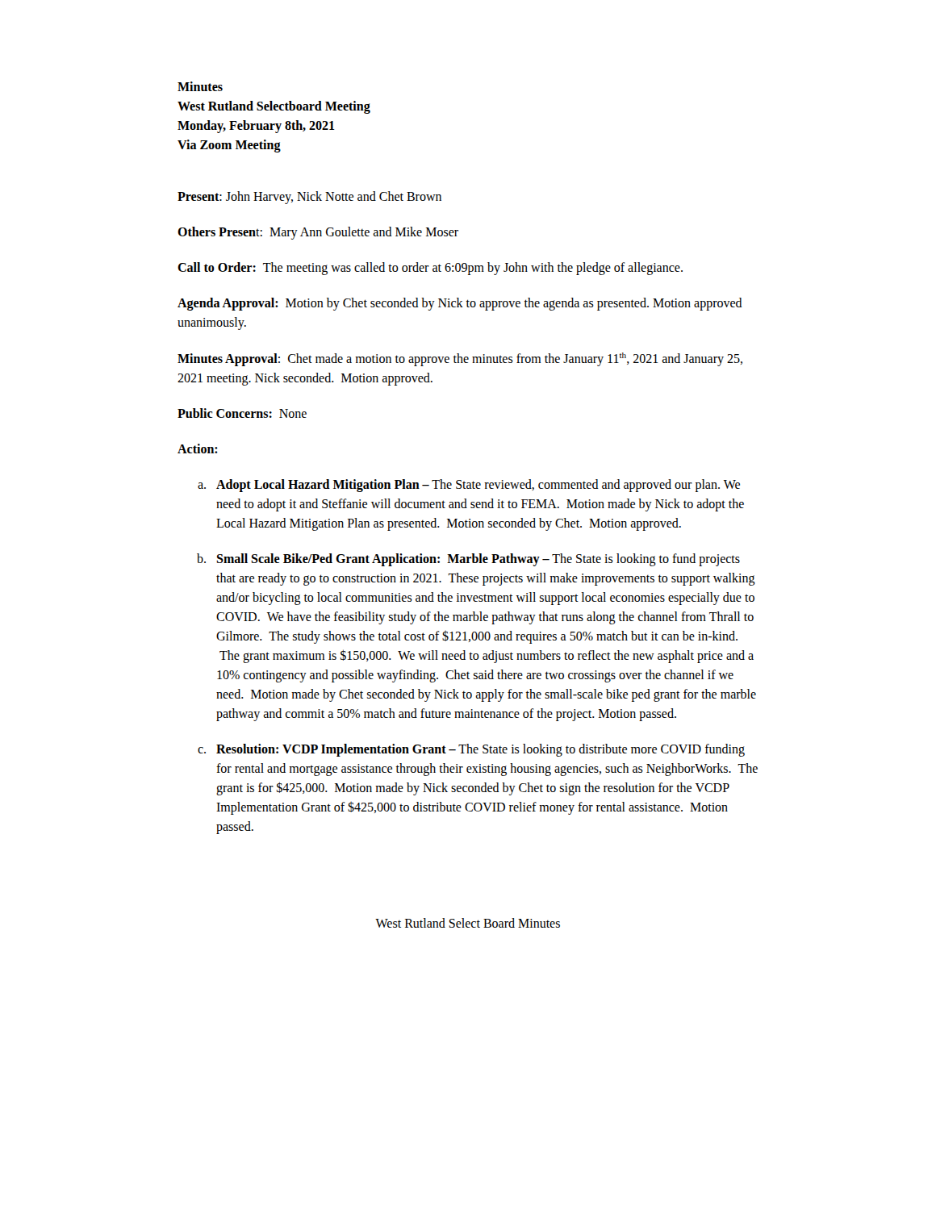Minutes
West Rutland Selectboard Meeting
Monday, February 8th, 2021
Via Zoom Meeting
Present: John Harvey, Nick Notte and Chet Brown
Others Present: Mary Ann Goulette and Mike Moser
Call to Order: The meeting was called to order at 6:09pm by John with the pledge of allegiance.
Agenda Approval: Motion by Chet seconded by Nick to approve the agenda as presented. Motion approved unanimously.
Minutes Approval: Chet made a motion to approve the minutes from the January 11th, 2021 and January 25, 2021 meeting. Nick seconded. Motion approved.
Public Concerns: None
Action:
Adopt Local Hazard Mitigation Plan – The State reviewed, commented and approved our plan. We need to adopt it and Steffanie will document and send it to FEMA. Motion made by Nick to adopt the Local Hazard Mitigation Plan as presented. Motion seconded by Chet. Motion approved.
Small Scale Bike/Ped Grant Application: Marble Pathway – The State is looking to fund projects that are ready to go to construction in 2021. These projects will make improvements to support walking and/or bicycling to local communities and the investment will support local economies especially due to COVID. We have the feasibility study of the marble pathway that runs along the channel from Thrall to Gilmore. The study shows the total cost of $121,000 and requires a 50% match but it can be in-kind. The grant maximum is $150,000. We will need to adjust numbers to reflect the new asphalt price and a 10% contingency and possible wayfinding. Chet said there are two crossings over the channel if we need. Motion made by Chet seconded by Nick to apply for the small-scale bike ped grant for the marble pathway and commit a 50% match and future maintenance of the project. Motion passed.
Resolution: VCDP Implementation Grant – The State is looking to distribute more COVID funding for rental and mortgage assistance through their existing housing agencies, such as NeighborWorks. The grant is for $425,000. Motion made by Nick seconded by Chet to sign the resolution for the VCDP Implementation Grant of $425,000 to distribute COVID relief money for rental assistance. Motion passed.
West Rutland Select Board Minutes